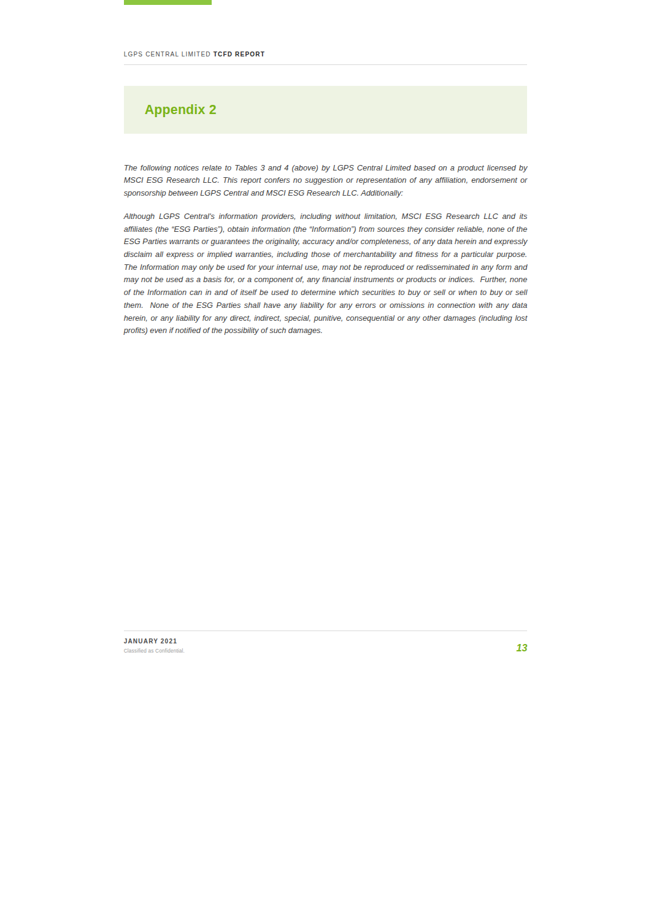LGPS CENTRAL LIMITED TCFD REPORT
Appendix 2
The following notices relate to Tables 3 and 4 (above) by LGPS Central Limited based on a product licensed by MSCI ESG Research LLC. This report confers no suggestion or representation of any affiliation, endorsement or sponsorship between LGPS Central and MSCI ESG Research LLC. Additionally:
Although LGPS Central's information providers, including without limitation, MSCI ESG Research LLC and its affiliates (the “ESG Parties”), obtain information (the “Information”) from sources they consider reliable, none of the ESG Parties warrants or guarantees the originality, accuracy and/or completeness, of any data herein and expressly disclaim all express or implied warranties, including those of merchantability and fitness for a particular purpose. The Information may only be used for your internal use, may not be reproduced or redisseminated in any form and may not be used as a basis for, or a component of, any financial instruments or products or indices. Further, none of the Information can in and of itself be used to determine which securities to buy or sell or when to buy or sell them. None of the ESG Parties shall have any liability for any errors or omissions in connection with any data herein, or any liability for any direct, indirect, special, punitive, consequential or any other damages (including lost profits) even if notified of the possibility of such damages.
JANUARY 2021
Classified as Confidential.
13